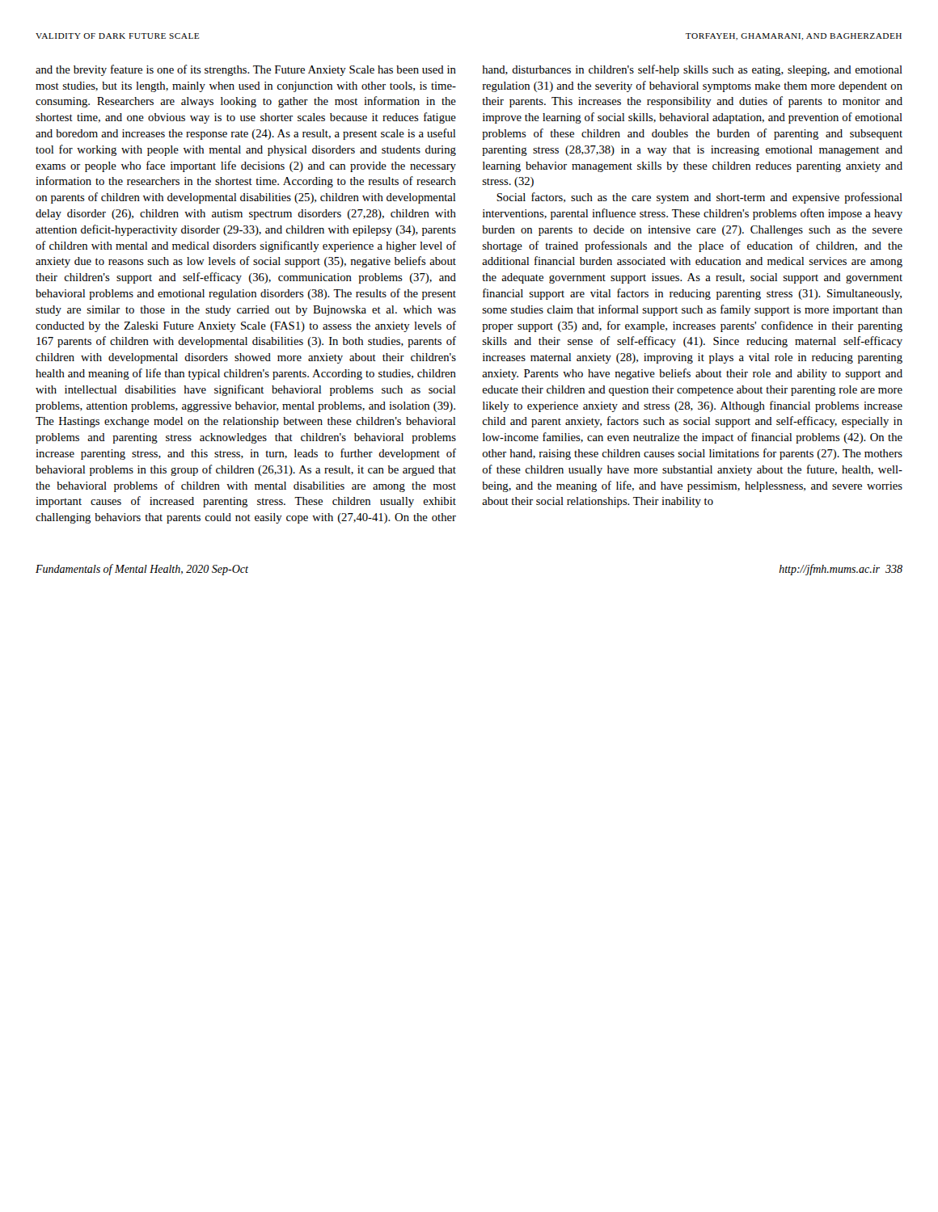VALIDITY OF DARK FUTURE SCALE TORFAYEH, GHAMARANI, AND BAGHERZADEH
and the brevity feature is one of its strengths. The Future Anxiety Scale has been used in most studies, but its length, mainly when used in conjunction with other tools, is time-consuming. Researchers are always looking to gather the most information in the shortest time, and one obvious way is to use shorter scales because it reduces fatigue and boredom and increases the response rate (24). As a result, a present scale is a useful tool for working with people with mental and physical disorders and students during exams or people who face important life decisions (2) and can provide the necessary information to the researchers in the shortest time. According to the results of research on parents of children with developmental disabilities (25), children with developmental delay disorder (26), children with autism spectrum disorders (27,28), children with attention deficit-hyperactivity disorder (29-33), and children with epilepsy (34), parents of children with mental and medical disorders significantly experience a higher level of anxiety due to reasons such as low levels of social support (35), negative beliefs about their children's support and self-efficacy (36), communication problems (37), and behavioral problems and emotional regulation disorders (38). The results of the present study are similar to those in the study carried out by Bujnowska et al. which was conducted by the Zaleski Future Anxiety Scale (FAS1) to assess the anxiety levels of 167 parents of children with developmental disabilities (3). In both studies, parents of children with developmental disorders showed more anxiety about their children's health and meaning of life than typical children's parents. According to studies, children with intellectual disabilities have significant behavioral problems such as social problems, attention problems, aggressive behavior, mental problems, and isolation (39). The Hastings exchange model on the relationship between these children's behavioral problems and parenting stress acknowledges that children's behavioral problems increase parenting stress, and this stress, in turn, leads to further development of behavioral problems in this group of children (26,31). As a result, it can be argued that the behavioral problems of children with mental disabilities are among the most important causes of increased parenting stress. These children usually exhibit challenging behaviors that parents could not easily cope with (27,40-41). On the other hand, disturbances in children's self-help skills such as eating, sleeping, and emotional regulation (31) and the severity of behavioral symptoms make them more dependent on their parents. This increases the responsibility and duties of parents to monitor and improve the learning of social skills, behavioral adaptation, and prevention of emotional problems of these children and doubles the burden of parenting and subsequent parenting stress (28,37,38) in a way that is increasing emotional management and learning behavior management skills by these children reduces parenting anxiety and stress. (32)
Social factors, such as the care system and short-term and expensive professional interventions, parental influence stress. These children's problems often impose a heavy burden on parents to decide on intensive care (27). Challenges such as the severe shortage of trained professionals and the place of education of children, and the additional financial burden associated with education and medical services are among the adequate government support issues. As a result, social support and government financial support are vital factors in reducing parenting stress (31). Simultaneously, some studies claim that informal support such as family support is more important than proper support (35) and, for example, increases parents' confidence in their parenting skills and their sense of self-efficacy (41). Since reducing maternal self-efficacy increases maternal anxiety (28), improving it plays a vital role in reducing parenting anxiety. Parents who have negative beliefs about their role and ability to support and educate their children and question their competence about their parenting role are more likely to experience anxiety and stress (28, 36). Although financial problems increase child and parent anxiety, factors such as social support and self-efficacy, especially in low-income families, can even neutralize the impact of financial problems (42). On the other hand, raising these children causes social limitations for parents (27). The mothers of these children usually have more substantial anxiety about the future, health, well-being, and the meaning of life, and have pessimism, helplessness, and severe worries about their social relationships. Their inability to
Fundamentals of Mental Health, 2020 Sep-Oct http://jfmh.mums.ac.ir 338